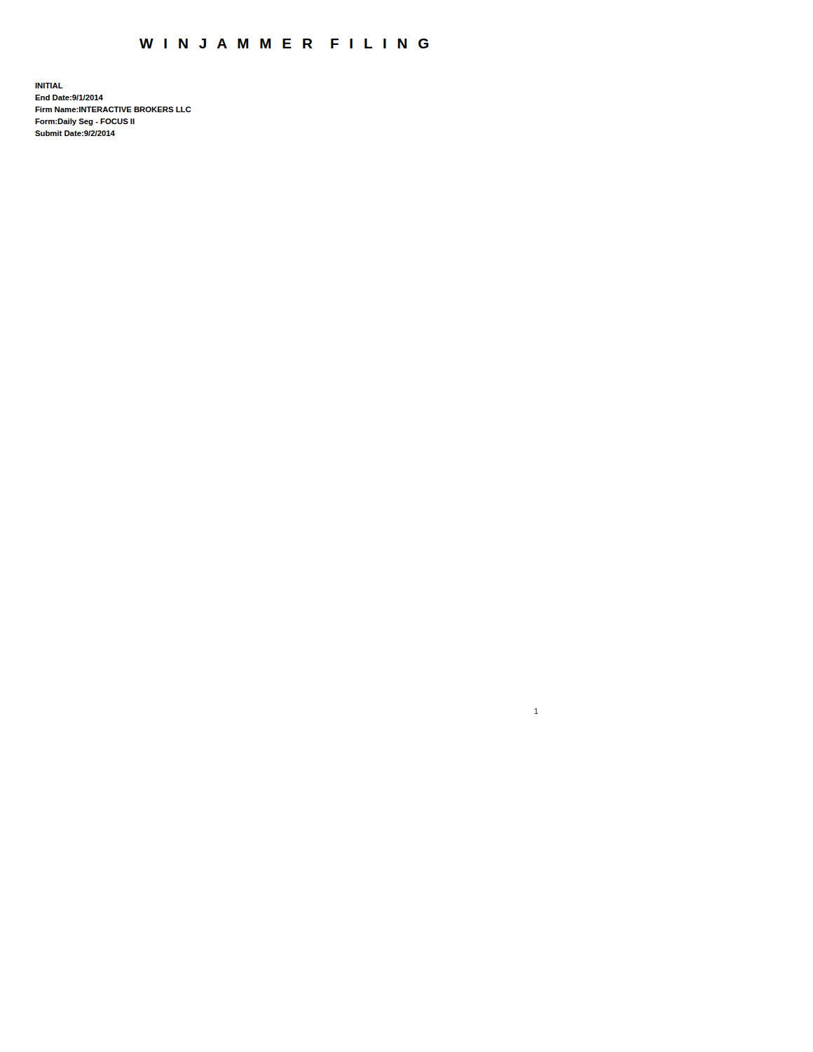W I N J A M M E R F I L I N G
INITIAL
End Date:9/1/2014
Firm Name:INTERACTIVE BROKERS LLC
Form:Daily Seg - FOCUS II
Submit Date:9/2/2014
1